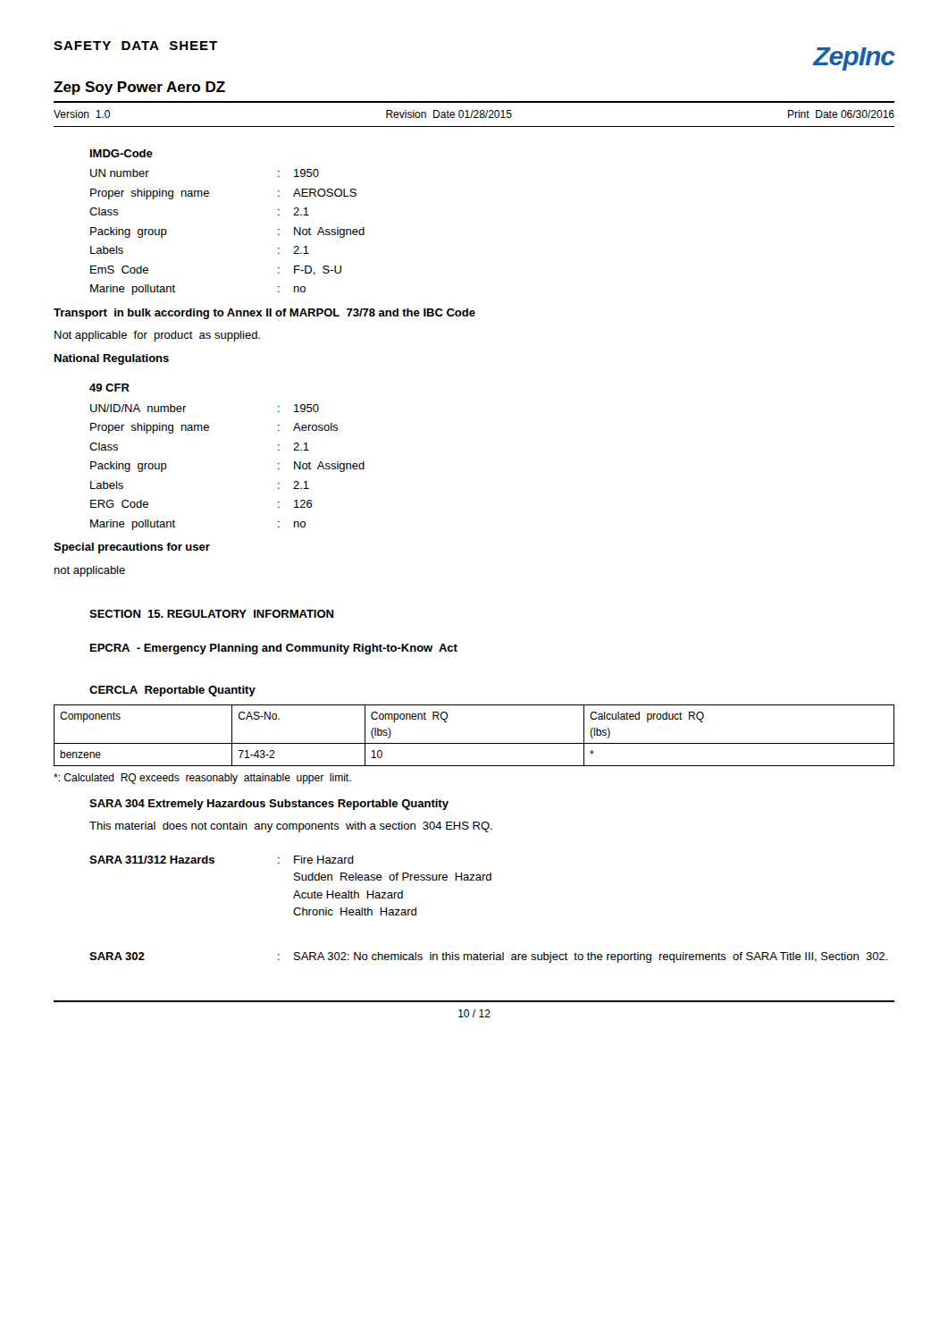SAFETY DATA SHEET
ZepInc
Zep Soy Power Aero DZ
Version 1.0 Revision Date 01/28/2015 Print Date 06/30/2016
IMDG-Code
| UN number | : | 1950 |
| Proper shipping name | : | AEROSOLS |
| Class | : | 2.1 |
| Packing group | : | Not Assigned |
| Labels | : | 2.1 |
| EmS Code | : | F-D, S-U |
| Marine pollutant | : | no |
Transport in bulk according to Annex II of MARPOL 73/78 and the IBC Code
Not applicable for product as supplied.
National Regulations
49 CFR
| UN/ID/NA number | : | 1950 |
| Proper shipping name | : | Aerosols |
| Class | : | 2.1 |
| Packing group | : | Not Assigned |
| Labels | : | 2.1 |
| ERG Code | : | 126 |
| Marine pollutant | : | no |
Special precautions for user
not applicable
SECTION 15. REGULATORY INFORMATION
EPCRA - Emergency Planning and Community Right-to-Know Act
CERCLA Reportable Quantity
| Components | CAS-No. | Component RQ (lbs) | Calculated product RQ (lbs) |
| --- | --- | --- | --- |
| benzene | 71-43-2 | 10 | * |
*: Calculated RQ exceeds reasonably attainable upper limit.
SARA 304 Extremely Hazardous Substances Reportable Quantity
This material does not contain any components with a section 304 EHS RQ.
SARA 311/312 Hazards
:
Fire Hazard
Sudden Release of Pressure Hazard
Acute Health Hazard
Chronic Health Hazard
SARA 302
:
SARA 302: No chemicals in this material are subject to the reporting requirements of SARA Title III, Section 302.
10 / 12